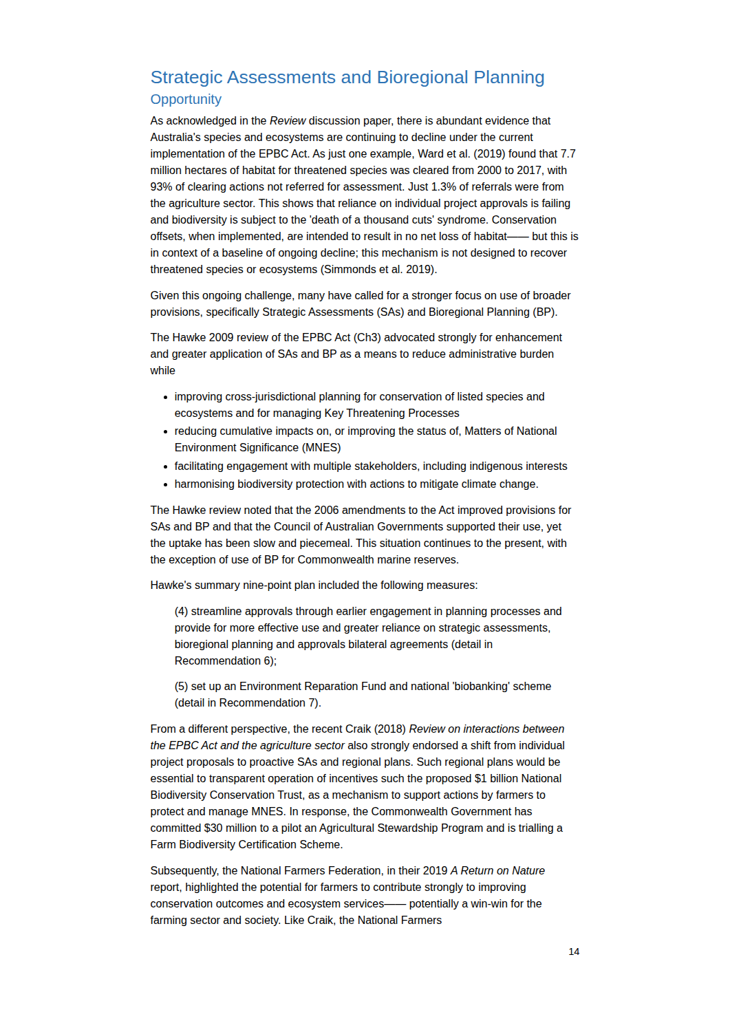Strategic Assessments and Bioregional Planning
Opportunity
As acknowledged in the Review discussion paper, there is abundant evidence that Australia's species and ecosystems are continuing to decline under the current implementation of the EPBC Act. As just one example, Ward et al. (2019) found that 7.7 million hectares of habitat for threatened species was cleared from 2000 to 2017, with 93% of clearing actions not referred for assessment. Just 1.3% of referrals were from the agriculture sector. This shows that reliance on individual project approvals is failing and biodiversity is subject to the 'death of a thousand cuts' syndrome. Conservation offsets, when implemented, are intended to result in no net loss of habitat—— but this is in context of a baseline of ongoing decline; this mechanism is not designed to recover threatened species or ecosystems (Simmonds et al. 2019).
Given this ongoing challenge, many have called for a stronger focus on use of broader provisions, specifically Strategic Assessments (SAs) and Bioregional Planning (BP).
The Hawke 2009 review of the EPBC Act (Ch3) advocated strongly for enhancement and greater application of SAs and BP as a means to reduce administrative burden while
improving cross-jurisdictional planning for conservation of listed species and ecosystems and for managing Key Threatening Processes
reducing cumulative impacts on, or improving the status of, Matters of National Environment Significance (MNES)
facilitating engagement with multiple stakeholders, including indigenous interests
harmonising biodiversity protection with actions to mitigate climate change.
The Hawke review noted that the 2006 amendments to the Act improved provisions for SAs and BP and that the Council of Australian Governments supported their use, yet the uptake has been slow and piecemeal. This situation continues to the present, with the exception of use of BP for Commonwealth marine reserves.
Hawke's summary nine-point plan included the following measures:
(4) streamline approvals through earlier engagement in planning processes and provide for more effective use and greater reliance on strategic assessments, bioregional planning and approvals bilateral agreements (detail in Recommendation 6);
(5) set up an Environment Reparation Fund and national 'biobanking' scheme (detail in Recommendation 7).
From a different perspective, the recent Craik (2018) Review on interactions between the EPBC Act and the agriculture sector also strongly endorsed a shift from individual project proposals to proactive SAs and regional plans. Such regional plans would be essential to transparent operation of incentives such the proposed $1 billion National Biodiversity Conservation Trust, as a mechanism to support actions by farmers to protect and manage MNES. In response, the Commonwealth Government has committed $30 million to a pilot an Agricultural Stewardship Program and is trialling a Farm Biodiversity Certification Scheme.
Subsequently, the National Farmers Federation, in their 2019 A Return on Nature report, highlighted the potential for farmers to contribute strongly to improving conservation outcomes and ecosystem services—— potentially a win-win for the farming sector and society. Like Craik, the National Farmers
14